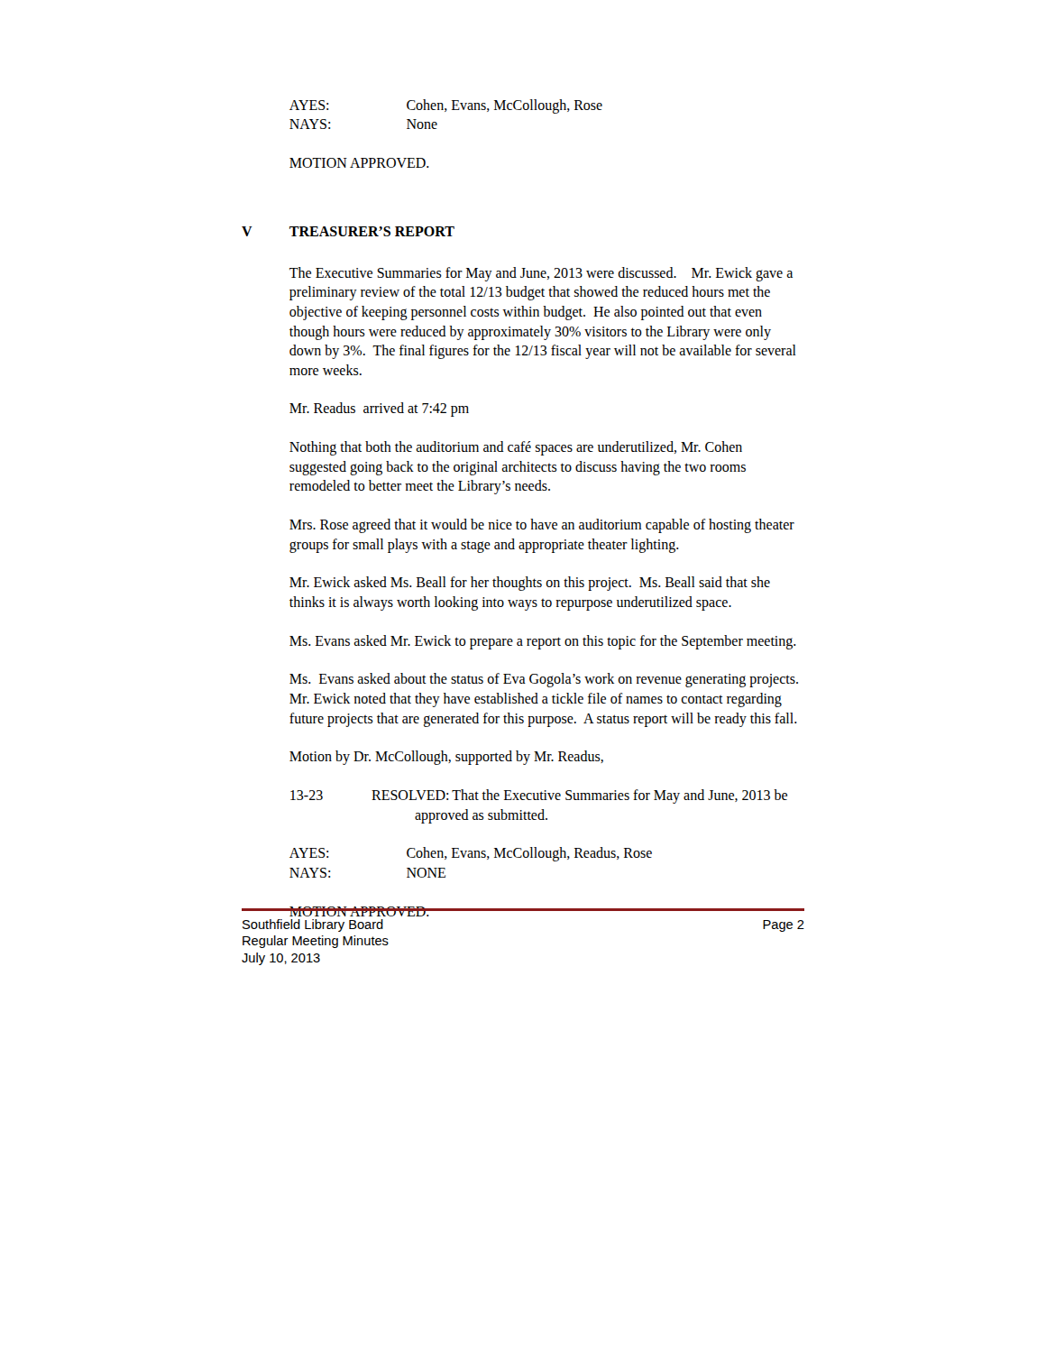| AYES: | Cohen, Evans, McCollough, Rose |
| NAYS: | None |
MOTION APPROVED.
VTREASURER’S REPORT
The Executive Summaries for May and June, 2013 were discussed. Mr. Ewick gave a preliminary review of the total 12/13 budget that showed the reduced hours met the objective of keeping personnel costs within budget. He also pointed out that even though hours were reduced by approximately 30% visitors to the Library were only down by 3%. The final figures for the 12/13 fiscal year will not be available for several more weeks.
Mr. Readus arrived at 7:42 pm
Nothing that both the auditorium and café spaces are underutilized, Mr. Cohen suggested going back to the original architects to discuss having the two rooms remodeled to better meet the Library’s needs.
Mrs. Rose agreed that it would be nice to have an auditorium capable of hosting theater groups for small plays with a stage and appropriate theater lighting.
Mr. Ewick asked Ms. Beall for her thoughts on this project. Ms. Beall said that she thinks it is always worth looking into ways to repurpose underutilized space.
Ms. Evans asked Mr. Ewick to prepare a report on this topic for the September meeting.
Ms. Evans asked about the status of Eva Gogola’s work on revenue generating projects. Mr. Ewick noted that they have established a tickle file of names to contact regarding future projects that are generated for this purpose. A status report will be ready this fall.
Motion by Dr. McCollough, supported by Mr. Readus,
13-23 RESOLVED: That the Executive Summaries for May and June, 2013 be approved as submitted.
| AYES: | Cohen, Evans, McCollough, Readus, Rose |
| NAYS: | NONE |
MOTION APPROVED.
| Southfield Library Board Regular Meeting Minutes July 10, 2013 | Page 2 |